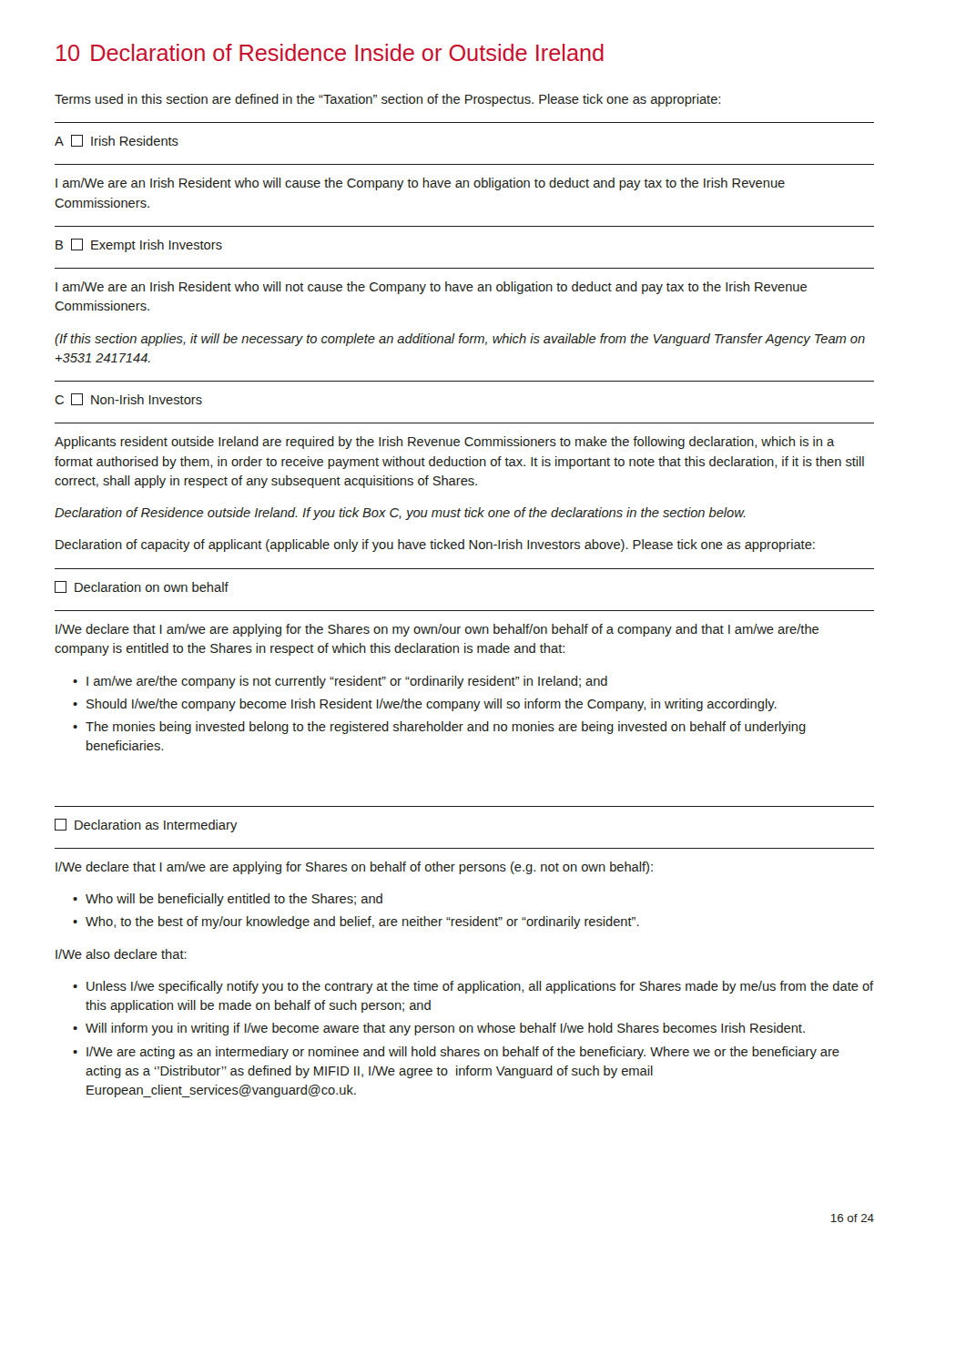10 Declaration of Residence Inside or Outside Ireland
Terms used in this section are defined in the “Taxation” section of the Prospectus. Please tick one as appropriate:
A Irish Residents
I am/We are an Irish Resident who will cause the Company to have an obligation to deduct and pay tax to the Irish Revenue Commissioners.
B Exempt Irish Investors
I am/We are an Irish Resident who will not cause the Company to have an obligation to deduct and pay tax to the Irish Revenue Commissioners.
(If this section applies, it will be necessary to complete an additional form, which is available from the Vanguard Transfer Agency Team on +3531 2417144.
C Non-Irish Investors
Applicants resident outside Ireland are required by the Irish Revenue Commissioners to make the following declaration, which is in a format authorised by them, in order to receive payment without deduction of tax. It is important to note that this declaration, if it is then still correct, shall apply in respect of any subsequent acquisitions of Shares.
Declaration of Residence outside Ireland. If you tick Box C, you must tick one of the declarations in the section below.
Declaration of capacity of applicant (applicable only if you have ticked Non-Irish Investors above). Please tick one as appropriate:
Declaration on own behalf
I/We declare that I am/we are applying for the Shares on my own/our own behalf/on behalf of a company and that I am/we are/the company is entitled to the Shares in respect of which this declaration is made and that:
I am/we are/the company is not currently “resident” or “ordinarily resident” in Ireland; and
Should I/we/the company become Irish Resident I/we/the company will so inform the Company, in writing accordingly.
The monies being invested belong to the registered shareholder and no monies are being invested on behalf of underlying beneficiaries.
Declaration as Intermediary
I/We declare that I am/we are applying for Shares on behalf of other persons (e.g. not on own behalf):
Who will be beneficially entitled to the Shares; and
Who, to the best of my/our knowledge and belief, are neither “resident” or “ordinarily resident”.
I/We also declare that:
Unless I/we specifically notify you to the contrary at the time of application, all applications for Shares made by me/us from the date of this application will be made on behalf of such person; and
Will inform you in writing if I/we become aware that any person on whose behalf I/we hold Shares becomes Irish Resident.
I/We are acting as an intermediary or nominee and will hold shares on behalf of the beneficiary. Where we or the beneficiary are acting as a ‘’Distributor’’ as defined by MIFID II, I/We agree to inform Vanguard of such by email European_client_services@vanguard@co.uk.
16 of 24